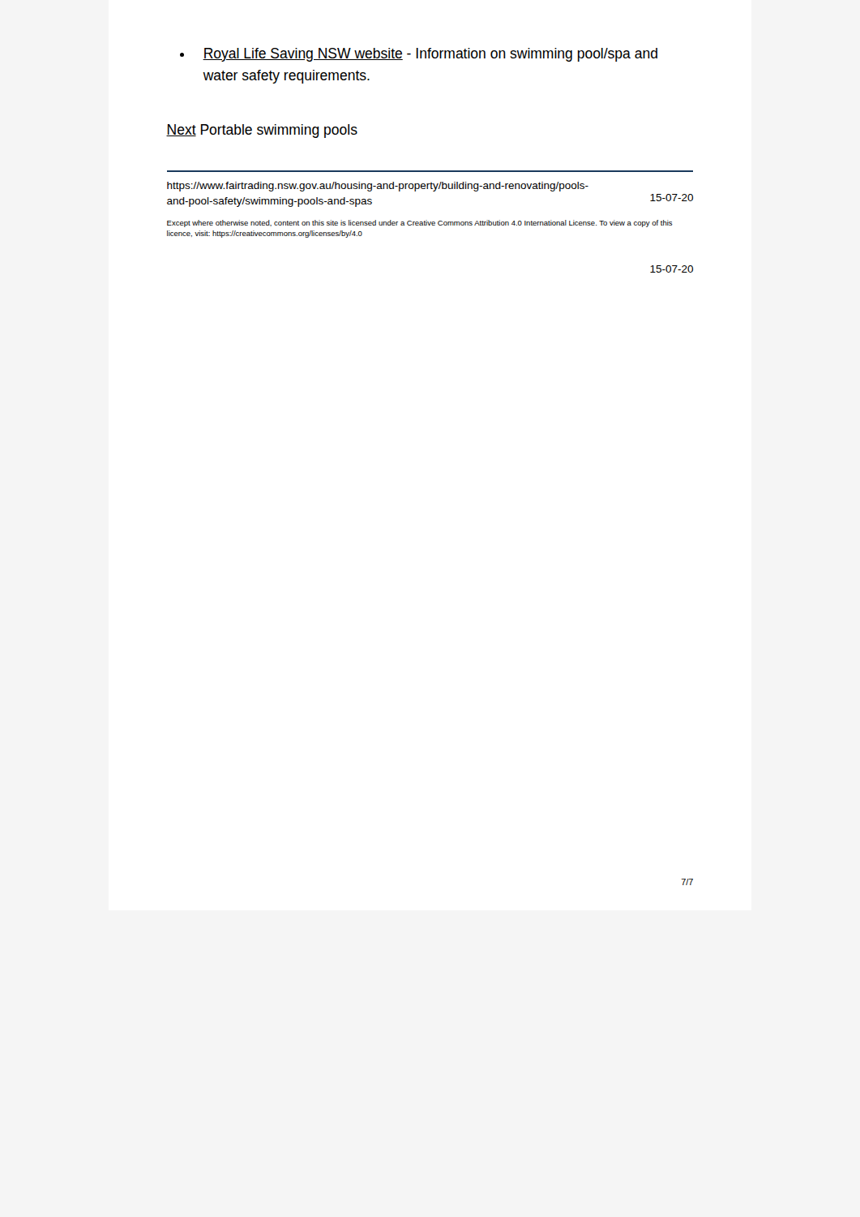Royal Life Saving NSW website - Information on swimming pool/spa and water safety requirements.
Next Portable swimming pools
https://www.fairtrading.nsw.gov.au/housing-and-property/building-and-renovating/pools-and-pool-safety/swimming-pools-and-spas
15-07-20
Except where otherwise noted, content on this site is licensed under a Creative Commons Attribution 4.0 International License. To view a copy of this licence, visit: https://creativecommons.org/licenses/by/4.0
15-07-20
7/7